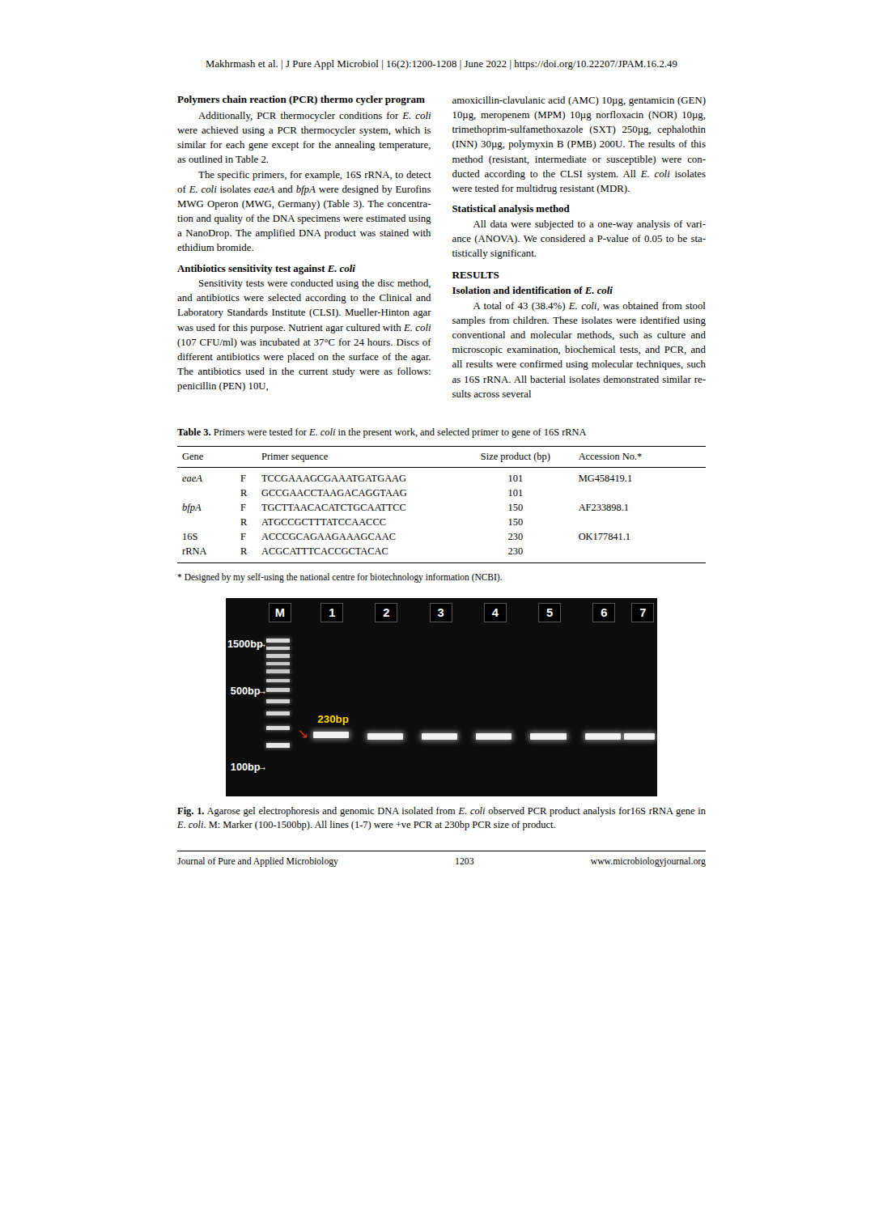Makhrmash et al. | J Pure Appl Microbiol | 16(2):1200-1208 | June 2022 | https://doi.org/10.22207/JPAM.16.2.49
Polymers chain reaction (PCR) thermo cycler program
Additionally, PCR thermocycler conditions for E. coli were achieved using a PCR thermocycler system, which is similar for each gene except for the annealing temperature, as outlined in Table 2.
The specific primers, for example, 16S rRNA, to detect of E. coli isolates eaeA and bfpA were designed by Eurofins MWG Operon (MWG, Germany) (Table 3). The concentration and quality of the DNA specimens were estimated using a NanoDrop. The amplified DNA product was stained with ethidium bromide.
Antibiotics sensitivity test against E. coli
Sensitivity tests were conducted using the disc method, and antibiotics were selected according to the Clinical and Laboratory Standards Institute (CLSI). Mueller-Hinton agar was used for this purpose. Nutrient agar cultured with E. coli (107 CFU/ml) was incubated at 37°C for 24 hours. Discs of different antibiotics were placed on the surface of the agar. The antibiotics used in the current study were as follows: penicillin (PEN) 10U,
amoxicillin-clavulanic acid (AMC) 10µg, gentamicin (GEN) 10µg, meropenem (MPM) 10µg norfloxacin (NOR) 10µg, trimethoprim-sulfamethoxazole (SXT) 250µg, cephalothin (INN) 30µg, polymyxin B (PMB) 200U. The results of this method (resistant, intermediate or susceptible) were conducted according to the CLSI system. All E. coli isolates were tested for multidrug resistant (MDR).
Statistical analysis method
All data were subjected to a one-way analysis of variance (ANOVA). We considered a P-value of 0.05 to be statistically significant.
RESULTS
Isolation and identification of E. coli
A total of 43 (38.4%) E. coli, was obtained from stool samples from children. These isolates were identified using conventional and molecular methods, such as culture and microscopic examination, biochemical tests, and PCR, and all results were confirmed using molecular techniques, such as 16S rRNA. All bacterial isolates demonstrated similar results across several
Table 3. Primers were tested for E. coli in the present work, and selected primer to gene of 16S rRNA
| Gene | | Primer sequence | Size product (bp) | Accession No.* |
| --- | --- | --- | --- | --- |
| eaeA | F | TCCGAAAGCGAAATGATGAAG | 101 | MG458419.1 |
| | R | GCCGAACCTAAGACAGGTAAG | 101 | |
| bfpA | F | TGCTTAACACATCTGCAATTCC | 150 | AF233898.1 |
| | R | ATGCCGCTTTATCCAACCC | 150 | |
| 16S | F | ACCCGCAGAAGAAAGCAAC | 230 | OK177841.1 |
| rRNA | R | ACGCATTTCACCGCTACAC | 230 | |
* Designed by my self-using the national centre for biotechnology information (NCBI).
M
1
2
3
4
5
6
7
1500bp
→
500bp
→
100bp
→
230bp
↘
Fig. 1. Agarose gel electrophoresis and genomic DNA isolated from E. coli observed PCR product analysis for16S rRNA gene in E. coli. M: Marker (100-1500bp). All lines (1-7) were +ve PCR at 230bp PCR size of product.
Journal of Pure and Applied Microbiology
1203
www.microbiologyjournal.org